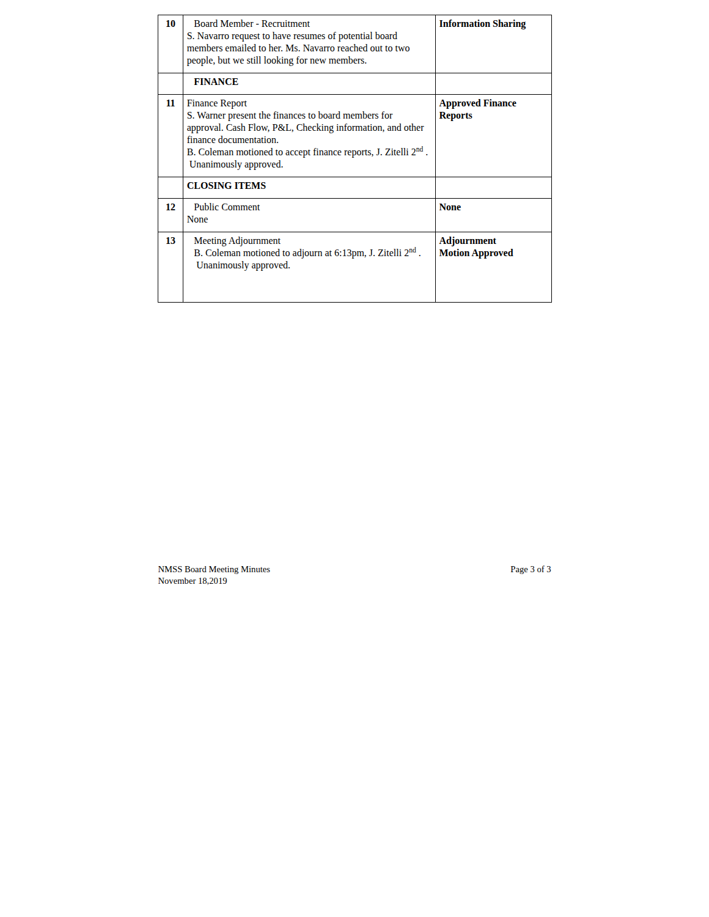| 10 | Board Member - Recruitment S. Navarro request to have resumes of potential board members emailed to her. Ms. Navarro reached out to two people, but we still looking for new members. | Information Sharing |
| | FINANCE | |
| 11 | Finance Report S. Warner present the finances to board members for approval. Cash Flow, P&L, Checking information, and other finance documentation. B. Coleman motioned to accept finance reports, J. Zitelli 2 nd . Unanimously approved. | Approved Finance Reports |
| | CLOSING ITEMS | |
| 12 | Public Comment None | None |
| 13 | Meeting Adjournment B. Coleman motioned to adjourn at 6:13pm, J. Zitelli 2 nd . Unanimously approved. | Adjournment Motion Approved |
NMSS Board Meeting Minutes
November 18,2019
Page 3 of 3